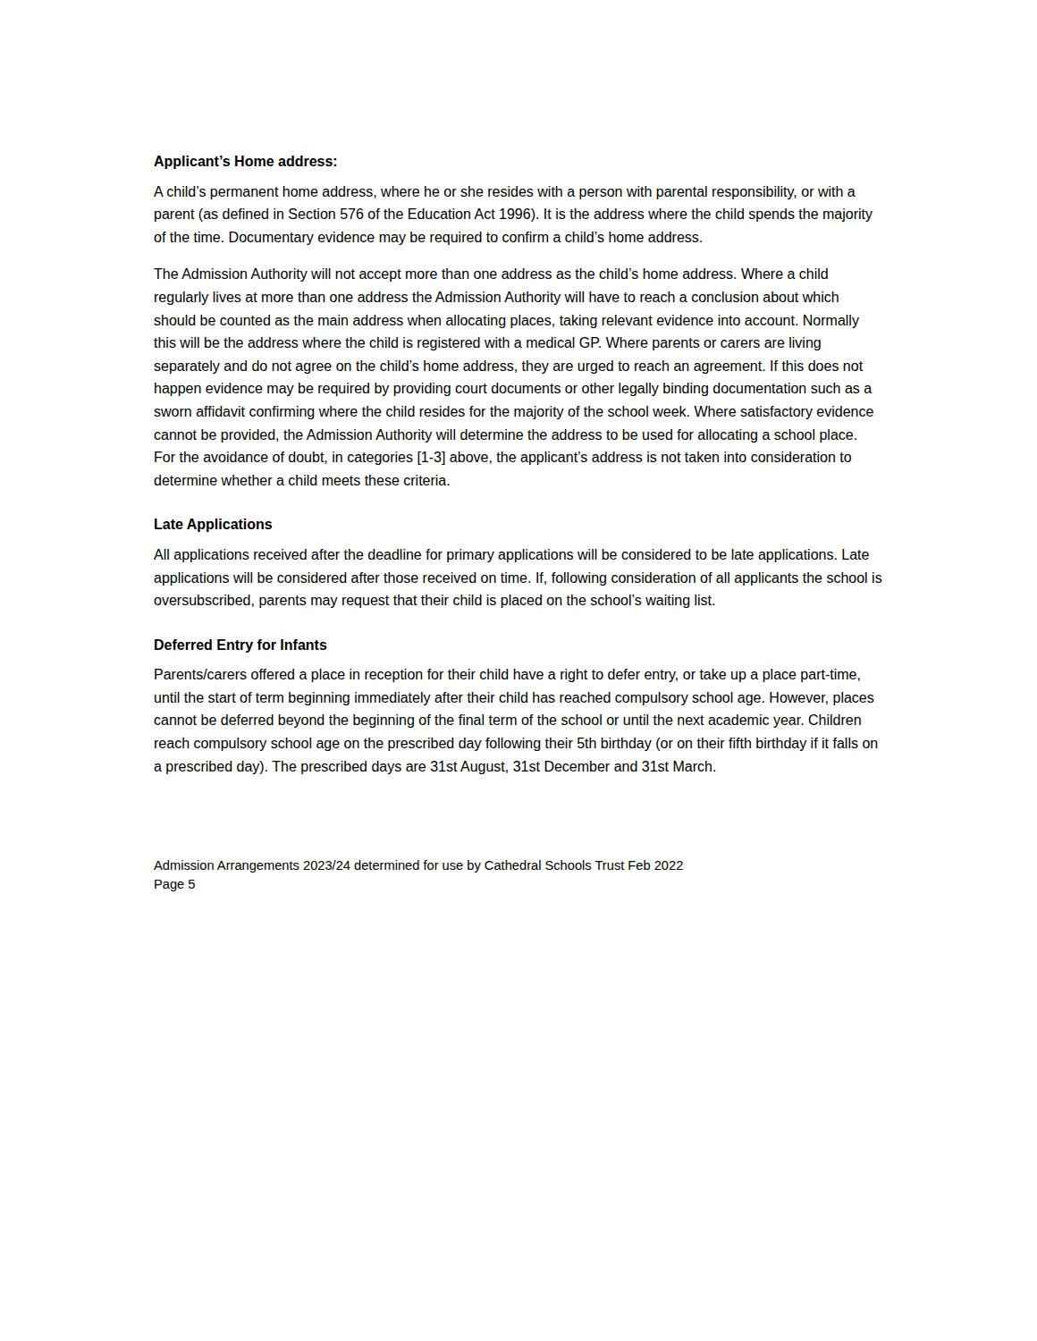Applicant’s Home address:
A child’s permanent home address, where he or she resides with a person with parental responsibility, or with a parent (as defined in Section 576 of the Education Act 1996). It is the address where the child spends the majority of the time. Documentary evidence may be required to confirm a child’s home address.
The Admission Authority will not accept more than one address as the child’s home address. Where a child regularly lives at more than one address the Admission Authority will have to reach a conclusion about which should be counted as the main address when allocating places, taking relevant evidence into account. Normally this will be the address where the child is registered with a medical GP. Where parents or carers are living separately and do not agree on the child’s home address, they are urged to reach an agreement. If this does not happen evidence may be required by providing court documents or other legally binding documentation such as a sworn affidavit confirming where the child resides for the majority of the school week. Where satisfactory evidence cannot be provided, the Admission Authority will determine the address to be used for allocating a school place.
For the avoidance of doubt, in categories [1-3] above, the applicant’s address is not taken into consideration to determine whether a child meets these criteria.
Late Applications
All applications received after the deadline for primary applications will be considered to be late applications. Late applications will be considered after those received on time. If, following consideration of all applicants the school is oversubscribed, parents may request that their child is placed on the school’s waiting list.
Deferred Entry for Infants
Parents/carers offered a place in reception for their child have a right to defer entry, or take up a place part-time, until the start of term beginning immediately after their child has reached compulsory school age. However, places cannot be deferred beyond the beginning of the final term of the school or until the next academic year. Children reach compulsory school age on the prescribed day following their 5th birthday (or on their fifth birthday if it falls on a prescribed day). The prescribed days are 31st August, 31st December and 31st March.
Admission Arrangements 2023/24 determined for use by Cathedral Schools Trust Feb 2022
Page 5